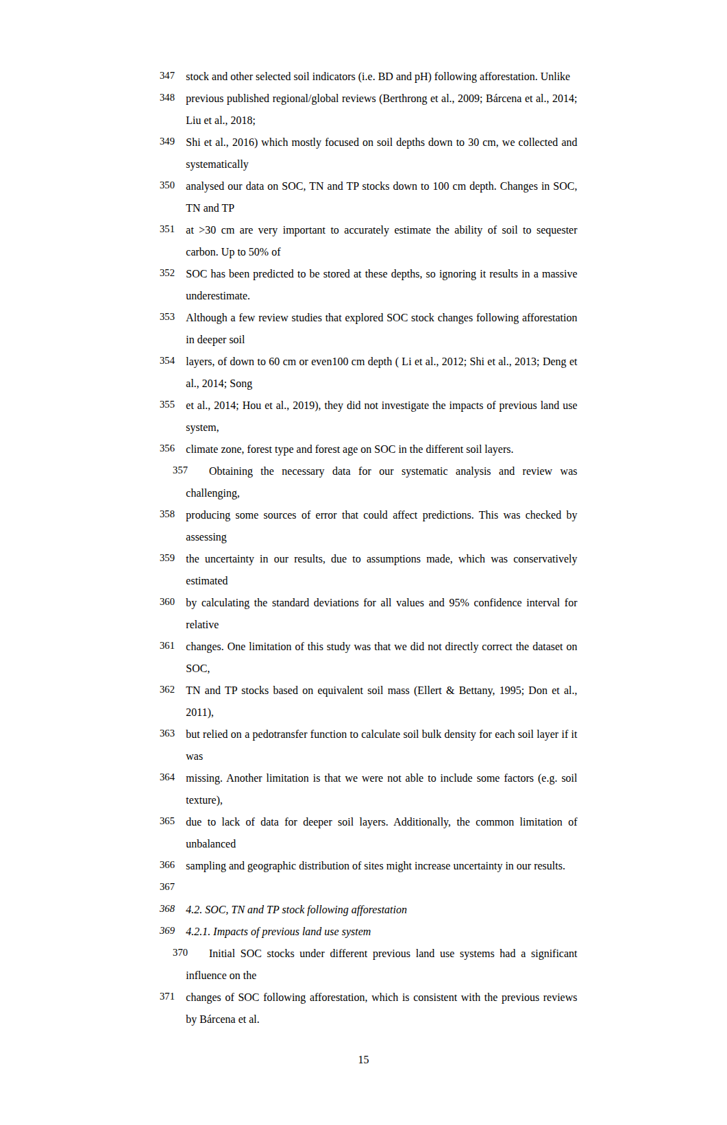stock and other selected soil indicators (i.e. BD and pH) following afforestation. Unlike
previous published regional/global reviews (Berthrong et al., 2009; Bárcena et al., 2014; Liu et al., 2018;
Shi et al., 2016) which mostly focused on soil depths down to 30 cm, we collected and systematically
analysed our data on SOC, TN and TP stocks down to 100 cm depth. Changes in SOC, TN and TP
at >30 cm are very important to accurately estimate the ability of soil to sequester carbon. Up to 50% of
SOC has been predicted to be stored at these depths, so ignoring it results in a massive underestimate.
Although a few review studies that explored SOC stock changes following afforestation in deeper soil
layers, of down to 60 cm or even100 cm depth ( Li et al., 2012; Shi et al., 2013; Deng et al., 2014; Song
et al., 2014; Hou et al., 2019), they did not investigate the impacts of previous land use system,
climate zone, forest type and forest age on SOC in the different soil layers.
Obtaining the necessary data for our systematic analysis and review was challenging,
producing some sources of error that could affect predictions. This was checked by assessing
the uncertainty in our results, due to assumptions made, which was conservatively estimated
by calculating the standard deviations for all values and 95% confidence interval for relative
changes. One limitation of this study was that we did not directly correct the dataset on SOC,
TN and TP stocks based on equivalent soil mass (Ellert & Bettany, 1995; Don et al., 2011),
but relied on a pedotransfer function to calculate soil bulk density for each soil layer if it was
missing. Another limitation is that we were not able to include some factors (e.g. soil texture),
due to lack of data for deeper soil layers. Additionally, the common limitation of unbalanced
sampling and geographic distribution of sites might increase uncertainty in our results.
4.2. SOC, TN and TP stock following afforestation
4.2.1. Impacts of previous land use system
Initial SOC stocks under different previous land use systems had a significant influence on the
changes of SOC following afforestation, which is consistent with the previous reviews by Bárcena et al.
15